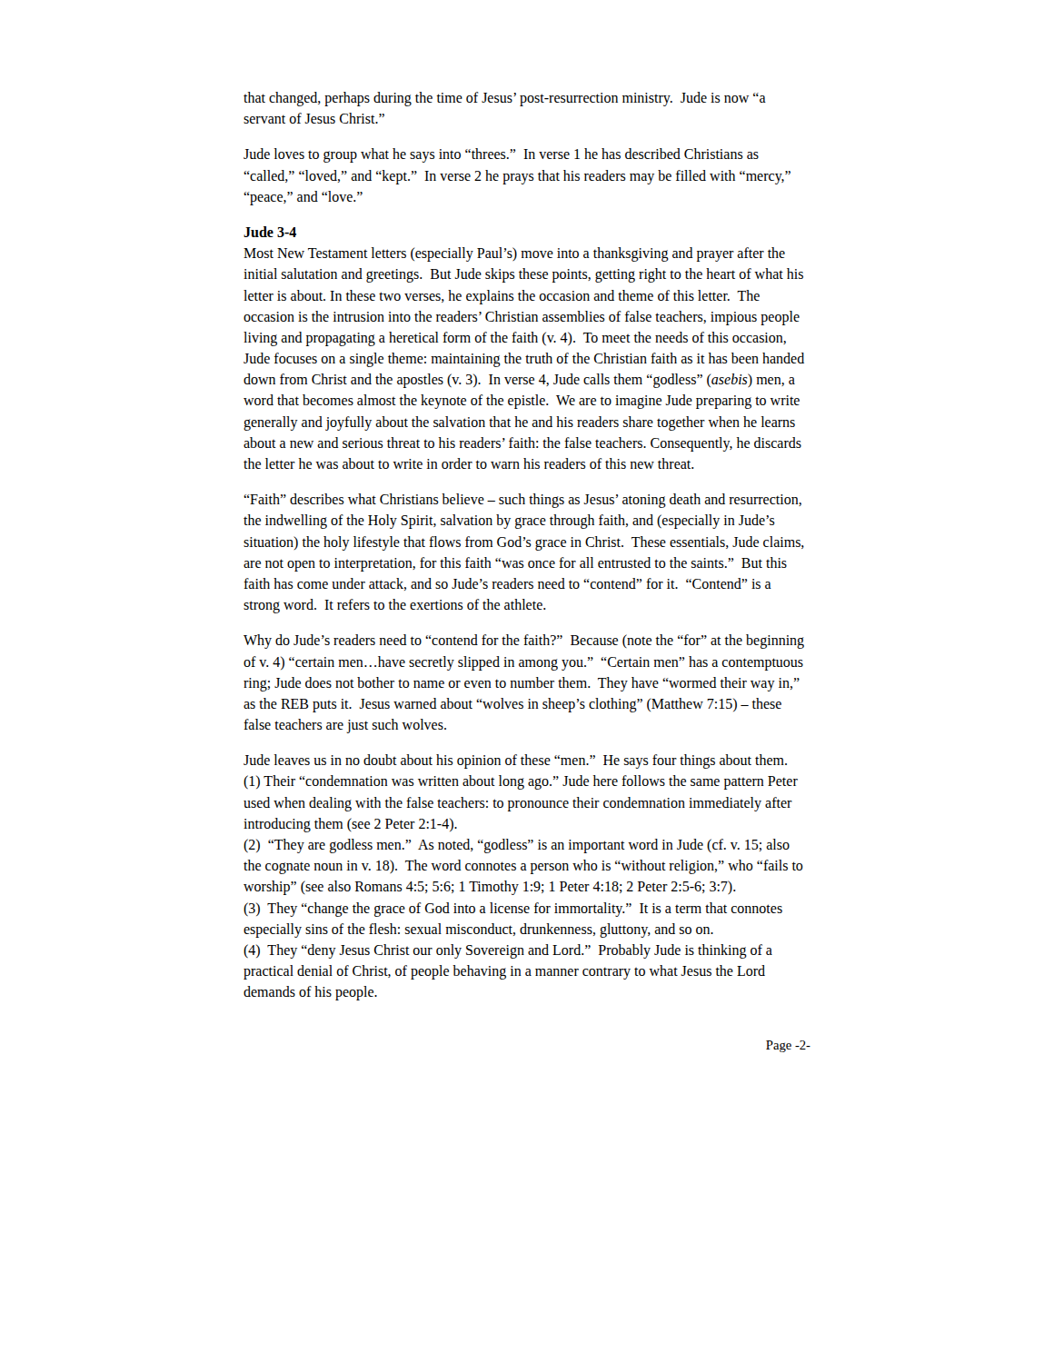that changed, perhaps during the time of Jesus’ post-resurrection ministry. Jude is now “a servant of Jesus Christ.”
Jude loves to group what he says into “threes.” In verse 1 he has described Christians as “called,” “loved,” and “kept.” In verse 2 he prays that his readers may be filled with “mercy,” “peace,” and “love.”
Jude 3-4
Most New Testament letters (especially Paul’s) move into a thanksgiving and prayer after the initial salutation and greetings. But Jude skips these points, getting right to the heart of what his letter is about. In these two verses, he explains the occasion and theme of this letter. The occasion is the intrusion into the readers’ Christian assemblies of false teachers, impious people living and propagating a heretical form of the faith (v. 4). To meet the needs of this occasion, Jude focuses on a single theme: maintaining the truth of the Christian faith as it has been handed down from Christ and the apostles (v. 3). In verse 4, Jude calls them “godless” (asebis) men, a word that becomes almost the keynote of the epistle. We are to imagine Jude preparing to write generally and joyfully about the salvation that he and his readers share together when he learns about a new and serious threat to his readers’ faith: the false teachers. Consequently, he discards the letter he was about to write in order to warn his readers of this new threat.
“Faith” describes what Christians believe – such things as Jesus’ atoning death and resurrection, the indwelling of the Holy Spirit, salvation by grace through faith, and (especially in Jude’s situation) the holy lifestyle that flows from God’s grace in Christ. These essentials, Jude claims, are not open to interpretation, for this faith “was once for all entrusted to the saints.” But this faith has come under attack, and so Jude’s readers need to “contend” for it. “Contend” is a strong word. It refers to the exertions of the athlete.
Why do Jude’s readers need to “contend for the faith?” Because (note the “for” at the beginning of v. 4) “certain men…have secretly slipped in among you.” “Certain men” has a contemptuous ring; Jude does not bother to name or even to number them. They have “wormed their way in,” as the REB puts it. Jesus warned about “wolves in sheep’s clothing” (Matthew 7:15) – these false teachers are just such wolves.
Jude leaves us in no doubt about his opinion of these “men.” He says four things about them.
(1) Their “condemnation was written about long ago.” Jude here follows the same pattern Peter used when dealing with the false teachers: to pronounce their condemnation immediately after introducing them (see 2 Peter 2:1-4).
(2) “They are godless men.” As noted, “godless” is an important word in Jude (cf. v. 15; also the cognate noun in v. 18). The word connotes a person who is “without religion,” who “fails to worship” (see also Romans 4:5; 5:6; 1 Timothy 1:9; 1 Peter 4:18; 2 Peter 2:5-6; 3:7).
(3) They “change the grace of God into a license for immortality.” It is a term that connotes especially sins of the flesh: sexual misconduct, drunkenness, gluttony, and so on.
(4) They “deny Jesus Christ our only Sovereign and Lord.” Probably Jude is thinking of a practical denial of Christ, of people behaving in a manner contrary to what Jesus the Lord demands of his people.
Page -2-